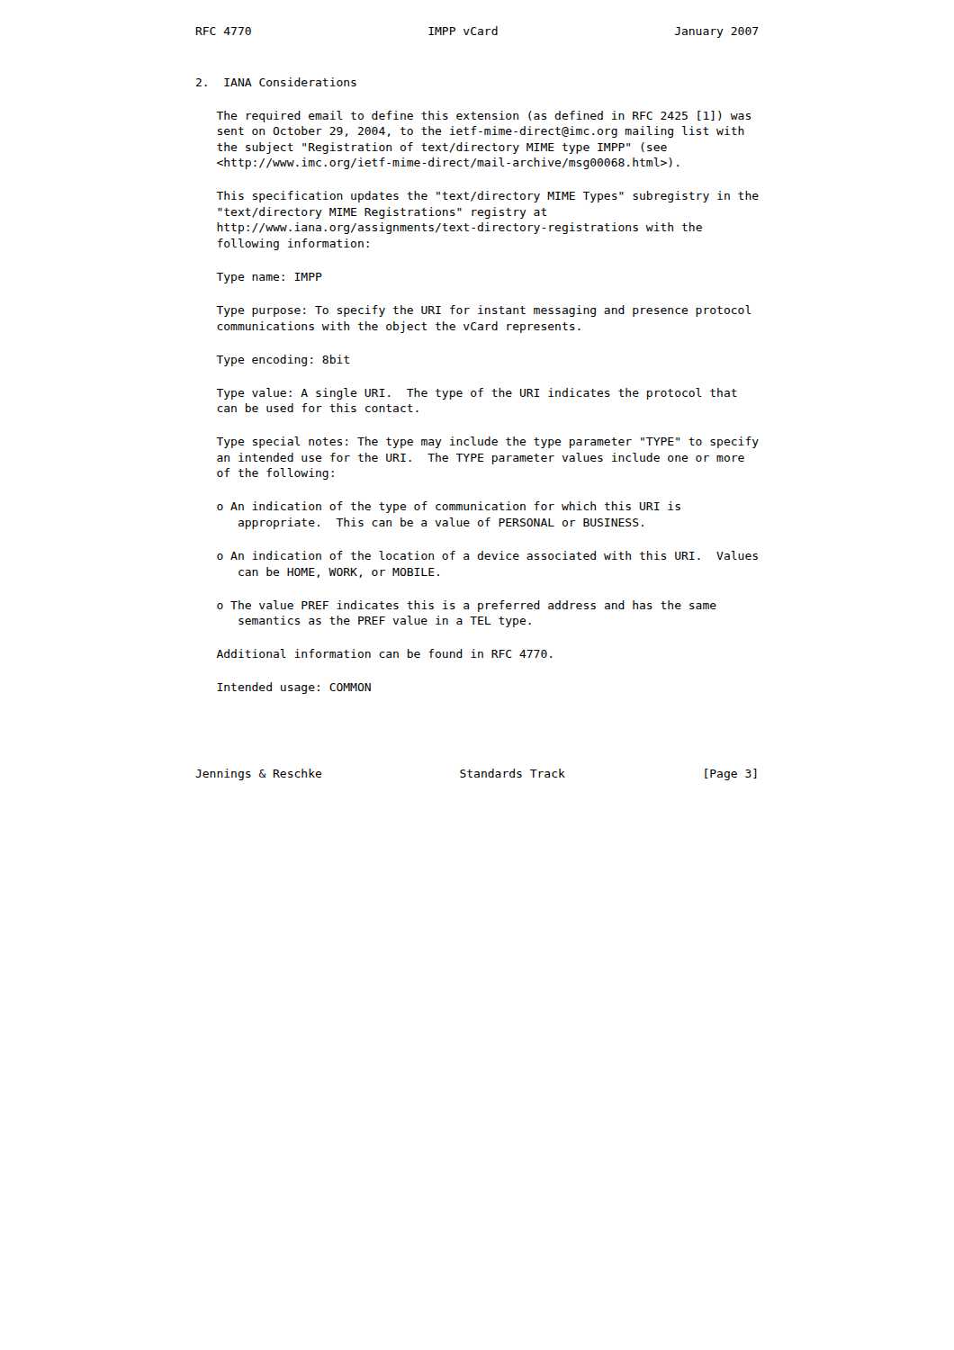RFC 4770 IMPP vCard January 2007
2. IANA Considerations
The required email to define this extension (as defined in RFC 2425 [1]) was sent on October 29, 2004, to the ietf-mime-direct@imc.org mailing list with the subject "Registration of text/directory MIME type IMPP" (see <http://www.imc.org/ietf-mime-direct/mail-archive/msg00068.html>).
This specification updates the "text/directory MIME Types" subregistry in the "text/directory MIME Registrations" registry at http://www.iana.org/assignments/text-directory-registrations with the following information:
Type name: IMPP
Type purpose: To specify the URI for instant messaging and presence protocol communications with the object the vCard represents.
Type encoding: 8bit
Type value: A single URI. The type of the URI indicates the protocol that can be used for this contact.
Type special notes: The type may include the type parameter "TYPE" to specify an intended use for the URI. The TYPE parameter values include one or more of the following:
An indication of the type of communication for which this URI is appropriate. This can be a value of PERSONAL or BUSINESS.
An indication of the location of a device associated with this URI. Values can be HOME, WORK, or MOBILE.
The value PREF indicates this is a preferred address and has the same semantics as the PREF value in a TEL type.
Additional information can be found in RFC 4770.
Intended usage: COMMON
Jennings & Reschke Standards Track [Page 3]